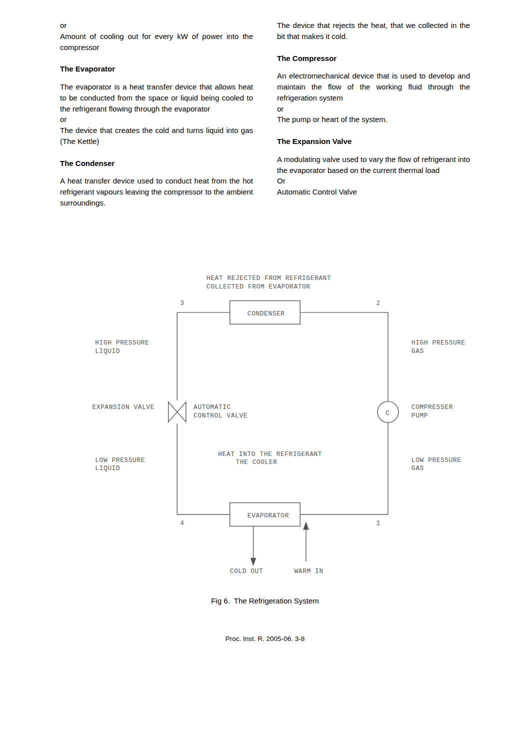or
Amount of cooling out for every kW of power into the compressor
The Evaporator
The evaporator is a heat transfer device that allows heat to be conducted from the space or liquid being cooled to the refrigerant flowing through the evaporator
or
The device that creates the cold and turns liquid into gas (The Kettle)
The Condenser
A heat transfer device used to conduct heat from the hot refrigerant vapours leaving the compressor to the ambient surroundings.
The device that rejects the heat, that we collected in the bit that makes it cold.
The Compressor
An electromechanical device that is used to develop and maintain the flow of the working fluid through the refrigeration system
or
The pump or heart of the system.
The Expansion Valve
A modulating valve used to vary the flow of refrigerant into the evaporator based on the current thermal load
Or
Automatic Control Valve
HEAT REJECTED FROM REFRIGERANT COLLECTED FROM EVAPORATOR CONDENSER EVAPORATOR 3 2 4 1 HIGH PRESSURE LIQUID HIGH PRESSURE GAS LOW PRESSURE LIQUID LOW PRESSURE GAS EXPANSION VALVE AUTOMATIC CONTROL VALVE COMPRESSER PUMP C HEAT INTO THE REFRIGERANT THE COOLER COLD OUT WARM IN
Fig 6. The Refrigeration System
Proc. Inst. R. 2005-06. 3-8